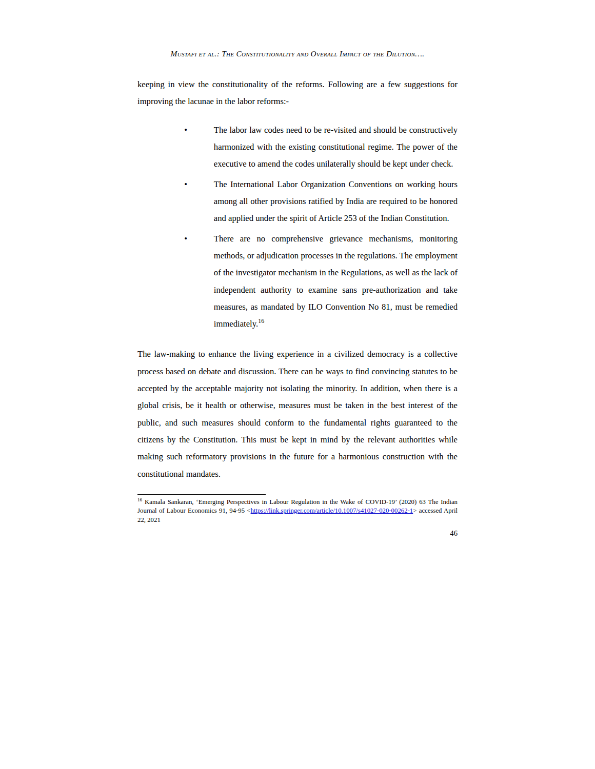Mustafi et al.: The Constitutionality and Overall Impact of the Dilution….
keeping in view the constitutionality of the reforms. Following are a few suggestions for improving the lacunae in the labor reforms:-
The labor law codes need to be re-visited and should be constructively harmonized with the existing constitutional regime. The power of the executive to amend the codes unilaterally should be kept under check.
The International Labor Organization Conventions on working hours among all other provisions ratified by India are required to be honored and applied under the spirit of Article 253 of the Indian Constitution.
There are no comprehensive grievance mechanisms, monitoring methods, or adjudication processes in the regulations. The employment of the investigator mechanism in the Regulations, as well as the lack of independent authority to examine sans pre-authorization and take measures, as mandated by ILO Convention No 81, must be remedied immediately.16
The law-making to enhance the living experience in a civilized democracy is a collective process based on debate and discussion. There can be ways to find convincing statutes to be accepted by the acceptable majority not isolating the minority. In addition, when there is a global crisis, be it health or otherwise, measures must be taken in the best interest of the public, and such measures should conform to the fundamental rights guaranteed to the citizens by the Constitution. This must be kept in mind by the relevant authorities while making such reformatory provisions in the future for a harmonious construction with the constitutional mandates.
16 Kamala Sankaran, ‘Emerging Perspectives in Labour Regulation in the Wake of COVID-19’ (2020) 63 The Indian Journal of Labour Economics 91, 94-95 <https://link.springer.com/article/10.1007/s41027-020-00262-1> accessed April 22, 2021
46